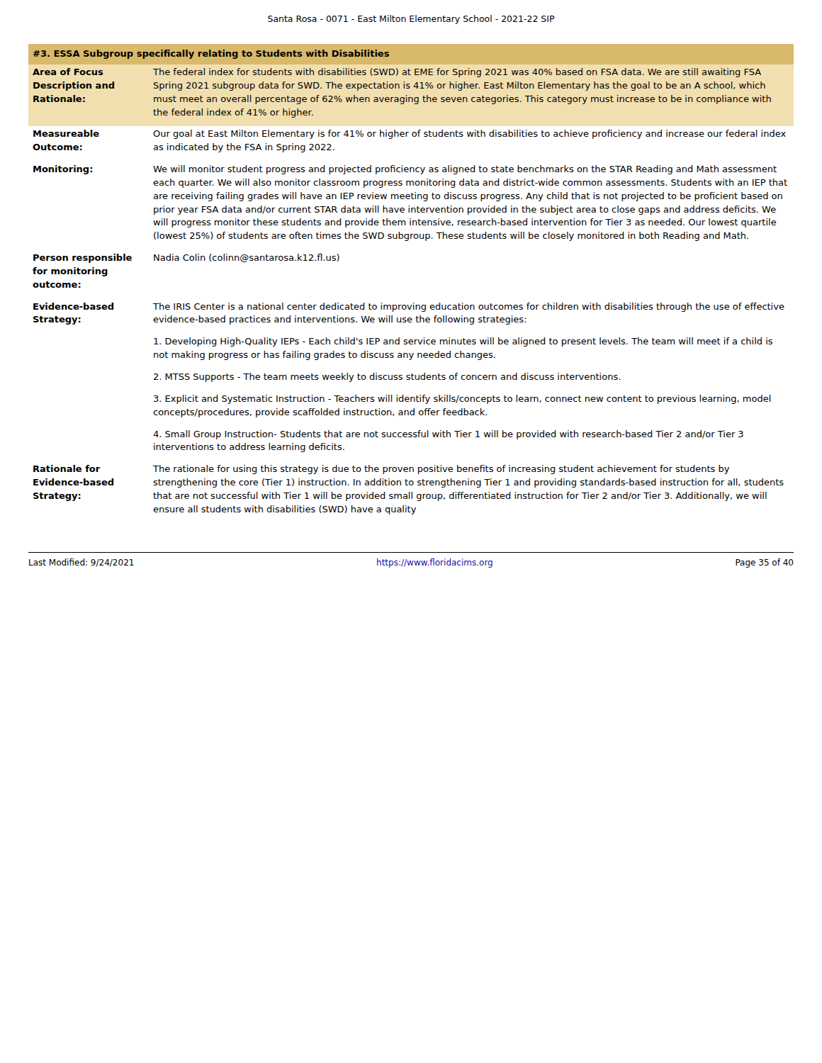Santa Rosa - 0071 - East Milton Elementary School - 2021-22 SIP
| #3. ESSA Subgroup specifically relating to Students with Disabilities |
| Area of Focus Description and Rationale: | The federal index for students with disabilities (SWD) at EME for Spring 2021 was 40% based on FSA data. We are still awaiting FSA Spring 2021 subgroup data for SWD. The expectation is 41% or higher. East Milton Elementary has the goal to be an A school, which must meet an overall percentage of 62% when averaging the seven categories. This category must increase to be in compliance with the federal index of 41% or higher. |
| Measureable Outcome: | Our goal at East Milton Elementary is for 41% or higher of students with disabilities to achieve proficiency and increase our federal index as indicated by the FSA in Spring 2022. |
| Monitoring: | We will monitor student progress and projected proficiency as aligned to state benchmarks on the STAR Reading and Math assessment each quarter. We will also monitor classroom progress monitoring data and district-wide common assessments. Students with an IEP that are receiving failing grades will have an IEP review meeting to discuss progress. Any child that is not projected to be proficient based on prior year FSA data and/or current STAR data will have intervention provided in the subject area to close gaps and address deficits. We will progress monitor these students and provide them intensive, research-based intervention for Tier 3 as needed. Our lowest quartile (lowest 25%) of students are often times the SWD subgroup. These students will be closely monitored in both Reading and Math. |
| Person responsible for monitoring outcome: | Nadia Colin (colinn@santarosa.k12.fl.us) |
| Evidence-based Strategy: | The IRIS Center is a national center dedicated to improving education outcomes for children with disabilities through the use of effective evidence-based practices and interventions. We will use the following strategies: 1. Developing High-Quality IEPs - Each child's IEP and service minutes will be aligned to present levels. The team will meet if a child is not making progress or has failing grades to discuss any needed changes. 2. MTSS Supports - The team meets weekly to discuss students of concern and discuss interventions. 3. Explicit and Systematic Instruction - Teachers will identify skills/concepts to learn, connect new content to previous learning, model concepts/procedures, provide scaffolded instruction, and offer feedback. 4. Small Group Instruction- Students that are not successful with Tier 1 will be provided with research-based Tier 2 and/or Tier 3 interventions to address learning deficits. |
| Rationale for Evidence-based Strategy: | The rationale for using this strategy is due to the proven positive benefits of increasing student achievement for students by strengthening the core (Tier 1) instruction. In addition to strengthening Tier 1 and providing standards-based instruction for all, students that are not successful with Tier 1 will be provided small group, differentiated instruction for Tier 2 and/or Tier 3. Additionally, we will ensure all students with disabilities (SWD) have a quality |
Last Modified: 9/24/2021 https://www.floridacims.org Page 35 of 40